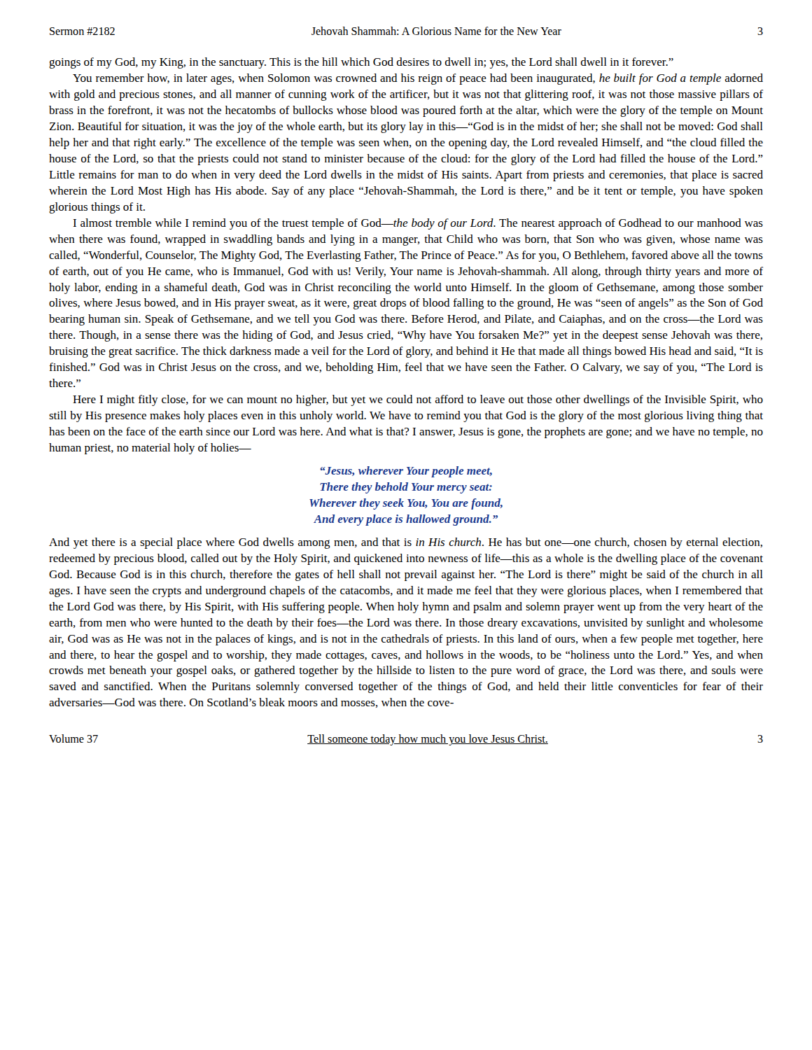Sermon #2182 Jehovah Shammah: A Glorious Name for the New Year 3
goings of my God, my King, in the sanctuary. This is the hill which God desires to dwell in; yes, the Lord shall dwell in it forever.”
You remember how, in later ages, when Solomon was crowned and his reign of peace had been inaugurated, he built for God a temple adorned with gold and precious stones, and all manner of cunning work of the artificer, but it was not that glittering roof, it was not those massive pillars of brass in the forefront, it was not the hecatombs of bullocks whose blood was poured forth at the altar, which were the glory of the temple on Mount Zion. Beautiful for situation, it was the joy of the whole earth, but its glory lay in this—“God is in the midst of her; she shall not be moved: God shall help her and that right early.” The excellence of the temple was seen when, on the opening day, the Lord revealed Himself, and “the cloud filled the house of the Lord, so that the priests could not stand to minister because of the cloud: for the glory of the Lord had filled the house of the Lord.” Little remains for man to do when in very deed the Lord dwells in the midst of His saints. Apart from priests and ceremonies, that place is sacred wherein the Lord Most High has His abode. Say of any place “Jehovah-Shammah, the Lord is there,” and be it tent or temple, you have spoken glorious things of it.
I almost tremble while I remind you of the truest temple of God—the body of our Lord. The nearest approach of Godhead to our manhood was when there was found, wrapped in swaddling bands and lying in a manger, that Child who was born, that Son who was given, whose name was called, “Wonderful, Counselor, The Mighty God, The Everlasting Father, The Prince of Peace.” As for you, O Bethlehem, favored above all the towns of earth, out of you He came, who is Immanuel, God with us! Verily, Your name is Jehovah-shammah. All along, through thirty years and more of holy labor, ending in a shameful death, God was in Christ reconciling the world unto Himself. In the gloom of Gethsemane, among those somber olives, where Jesus bowed, and in His prayer sweat, as it were, great drops of blood falling to the ground, He was “seen of angels” as the Son of God bearing human sin. Speak of Gethsemane, and we tell you God was there. Before Herod, and Pilate, and Caiaphas, and on the cross—the Lord was there. Though, in a sense there was the hiding of God, and Jesus cried, “Why have You forsaken Me?” yet in the deepest sense Jehovah was there, bruising the great sacrifice. The thick darkness made a veil for the Lord of glory, and behind it He that made all things bowed His head and said, “It is finished.” God was in Christ Jesus on the cross, and we, beholding Him, feel that we have seen the Father. O Calvary, we say of you, “The Lord is there.”
Here I might fitly close, for we can mount no higher, but yet we could not afford to leave out those other dwellings of the Invisible Spirit, who still by His presence makes holy places even in this unholy world. We have to remind you that God is the glory of the most glorious living thing that has been on the face of the earth since our Lord was here. And what is that? I answer, Jesus is gone, the prophets are gone; and we have no temple, no human priest, no material holy of holies—
“Jesus, wherever Your people meet,
There they behold Your mercy seat:
Wherever they seek You, You are found,
And every place is hallowed ground.”
And yet there is a special place where God dwells among men, and that is in His church. He has but one—one church, chosen by eternal election, redeemed by precious blood, called out by the Holy Spirit, and quickened into newness of life—this as a whole is the dwelling place of the covenant God. Because God is in this church, therefore the gates of hell shall not prevail against her. “The Lord is there” might be said of the church in all ages. I have seen the crypts and underground chapels of the catacombs, and it made me feel that they were glorious places, when I remembered that the Lord God was there, by His Spirit, with His suffering people. When holy hymn and psalm and solemn prayer went up from the very heart of the earth, from men who were hunted to the death by their foes—the Lord was there. In those dreary excavations, unvisited by sunlight and wholesome air, God was as He was not in the palaces of kings, and is not in the cathedrals of priests. In this land of ours, when a few people met together, here and there, to hear the gospel and to worship, they made cottages, caves, and hollows in the woods, to be “holiness unto the Lord.” Yes, and when crowds met beneath your gospel oaks, or gathered together by the hillside to listen to the pure word of grace, the Lord was there, and souls were saved and sanctified. When the Puritans solemnly conversed together of the things of God, and held their little conventicles for fear of their adversaries—God was there. On Scotland’s bleak moors and mosses, when the cove-
Volume 37 Tell someone today how much you love Jesus Christ. 3